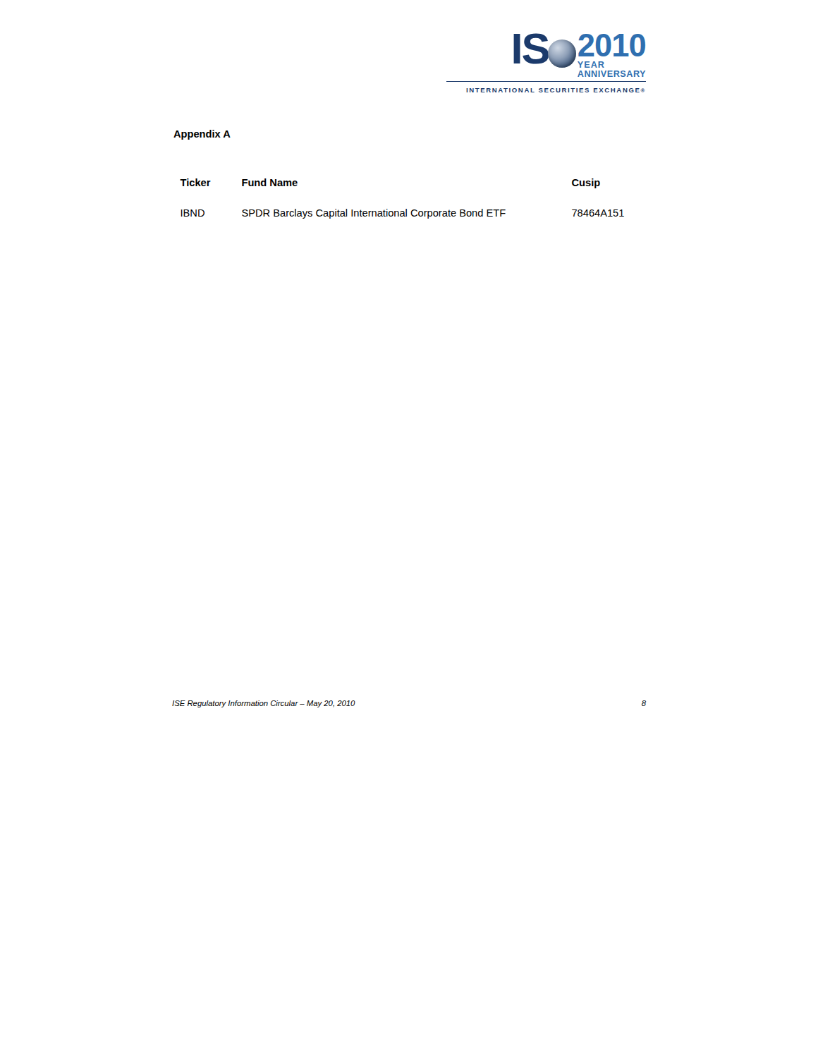IS
2010
YEAR
ANNIVERSARY
INTERNATIONAL SECURITIES EXCHANGE®
Appendix A
| Ticker | Fund Name | Cusip |
| --- | --- | --- |
| IBND | SPDR Barclays Capital International Corporate Bond ETF | 78464A151 |
ISE Regulatory Information Circular – May 20, 2010 8